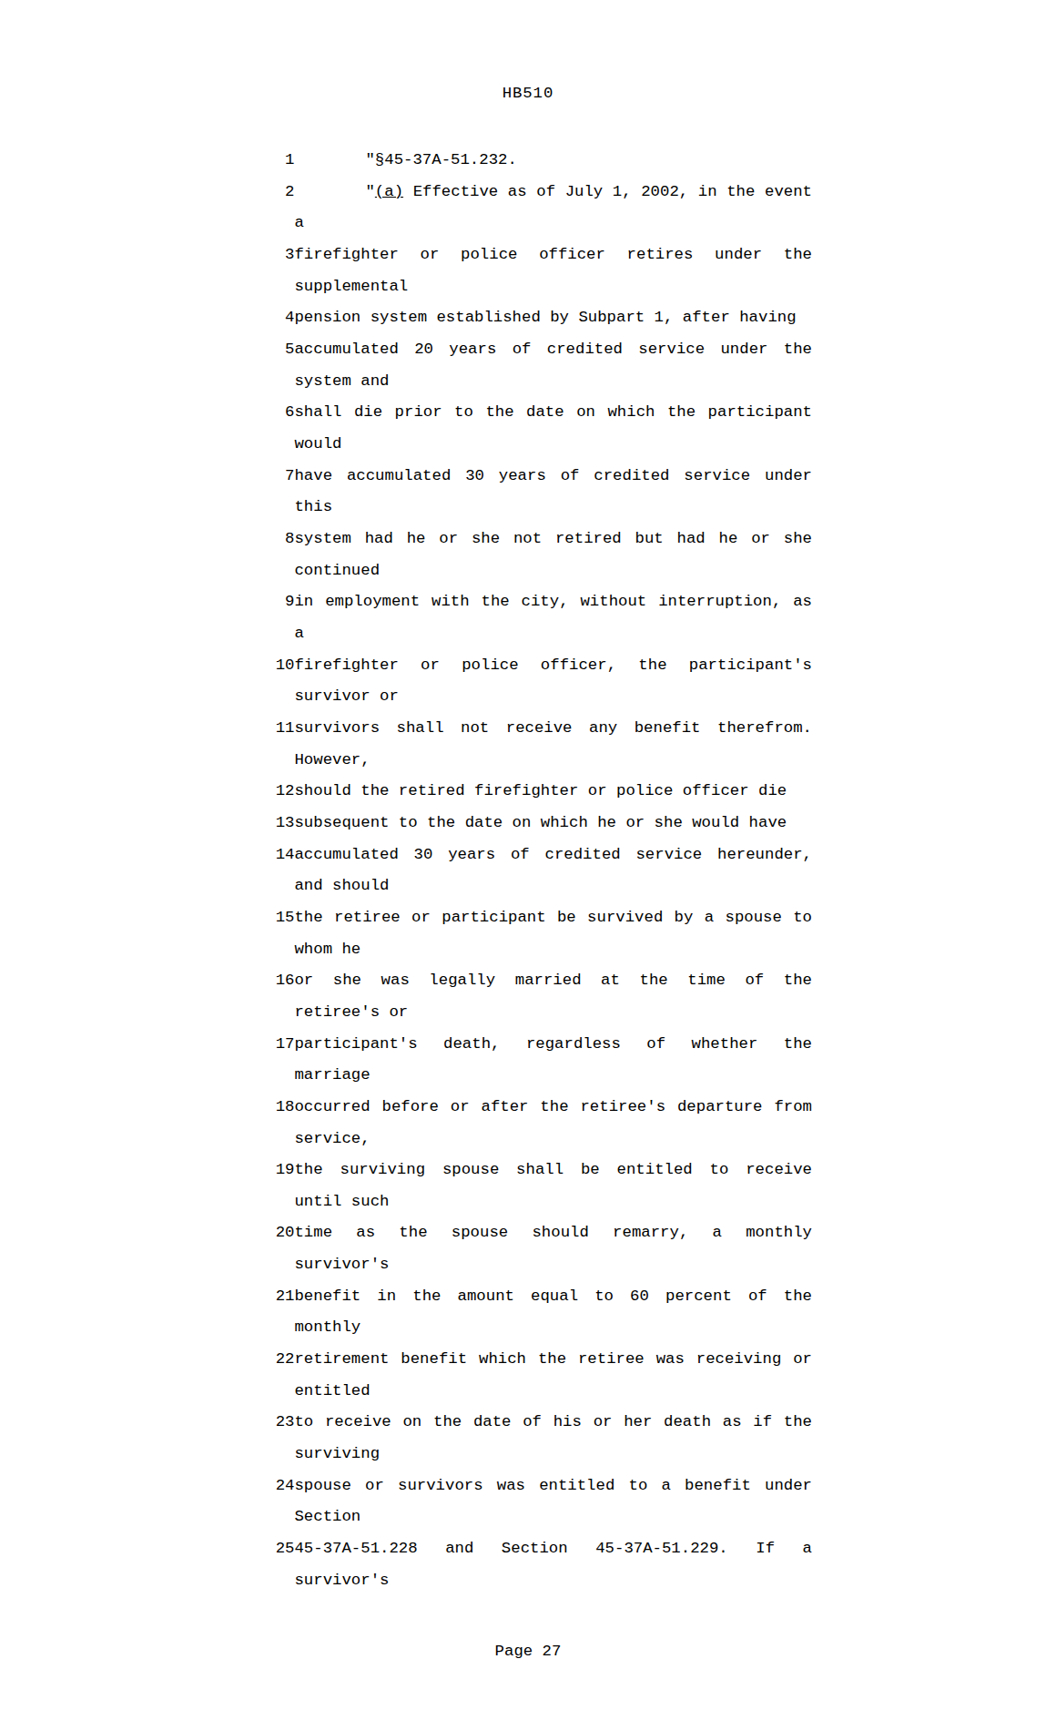HB510
| 1 | "§45-37A-51.232. |
| 2 | " (a) Effective as of July 1, 2002, in the event a |
| 3 | firefighter or police officer retires under the supplemental |
| 4 | pension system established by Subpart 1, after having |
| 5 | accumulated 20 years of credited service under the system and |
| 6 | shall die prior to the date on which the participant would |
| 7 | have accumulated 30 years of credited service under this |
| 8 | system had he or she not retired but had he or she continued |
| 9 | in employment with the city, without interruption, as a |
| 10 | firefighter or police officer, the participant's survivor or |
| 11 | survivors shall not receive any benefit therefrom. However, |
| 12 | should the retired firefighter or police officer die |
| 13 | subsequent to the date on which he or she would have |
| 14 | accumulated 30 years of credited service hereunder, and should |
| 15 | the retiree or participant be survived by a spouse to whom he |
| 16 | or she was legally married at the time of the retiree's or |
| 17 | participant's death, regardless of whether the marriage |
| 18 | occurred before or after the retiree's departure from service, |
| 19 | the surviving spouse shall be entitled to receive until such |
| 20 | time as the spouse should remarry, a monthly survivor's |
| 21 | benefit in the amount equal to 60 percent of the monthly |
| 22 | retirement benefit which the retiree was receiving or entitled |
| 23 | to receive on the date of his or her death as if the surviving |
| 24 | spouse or survivors was entitled to a benefit under Section |
| 25 | 45-37A-51.228 and Section 45-37A-51.229. If a survivor's |
Page 27